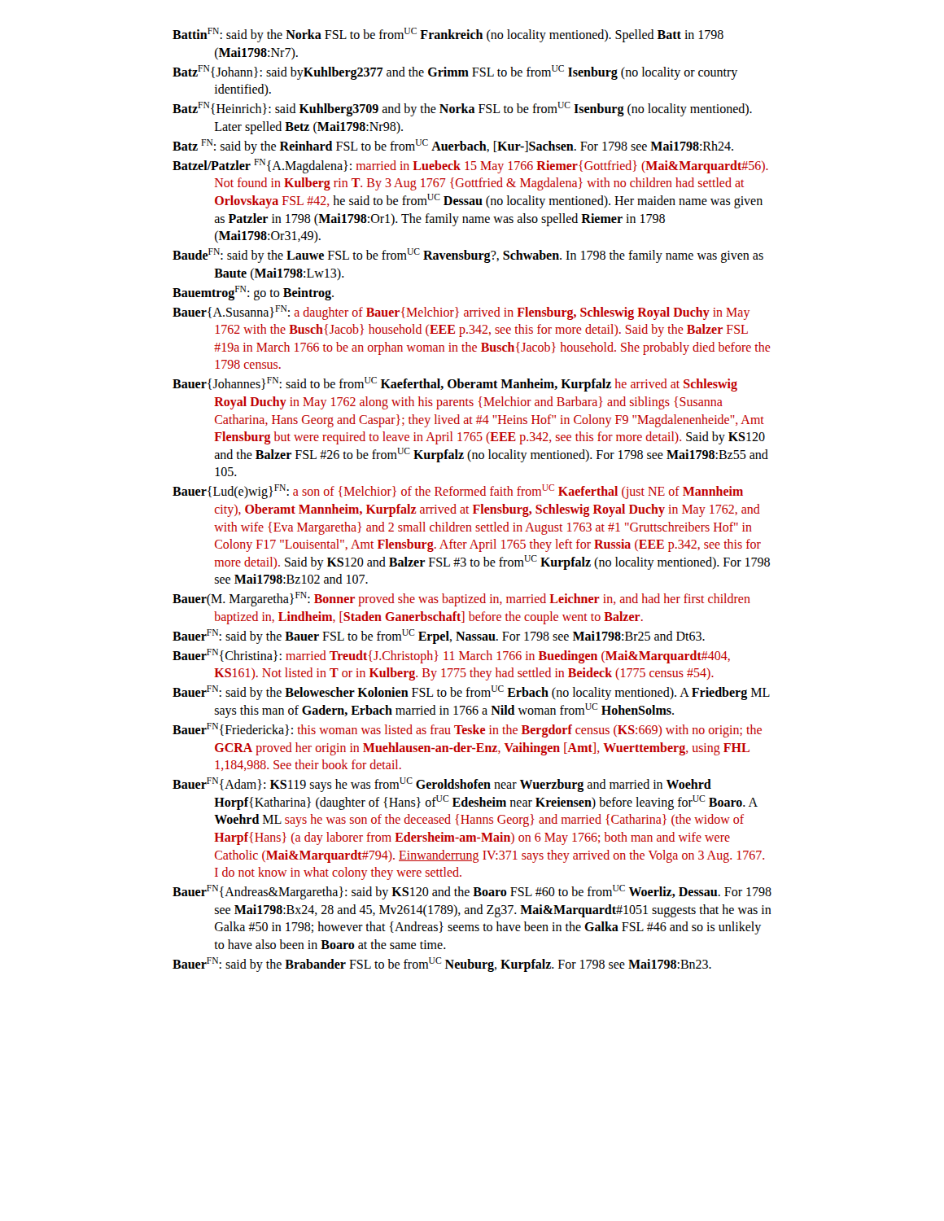BattinFN: said by the Norka FSL to be fromUC Frankreich (no locality mentioned). Spelled Batt in 1798 (Mai1798:Nr7).
BatzFN{Johann}: said byKuhlberg2377 and the Grimm FSL to be fromUC Isenburg (no locality or country identified).
BatzFN{Heinrich}: said Kuhlberg3709 and by the Norka FSL to be fromUC Isenburg (no locality mentioned). Later spelled Betz (Mai1798:Nr98).
Batz FN: said by the Reinhard FSL to be fromUC Auerbach, [Kur-]Sachsen. For 1798 see Mai1798:Rh24.
Batzel/Patzler FN{A.Magdalena}: married in Luebeck 15 May 1766 Riemer{Gottfried} (Mai&Marquardt#56). Not found in Kulberg rin T. By 3 Aug 1767 {Gottfried & Magdalena} with no children had settled at Orlovskaya FSL #42, he said to be fromUC Dessau (no locality mentioned). Her maiden name was given as Patzler in 1798 (Mai1798:Or1). The family name was also spelled Riemer in 1798 (Mai1798:Or31,49).
BaudeFN: said by the Lauwe FSL to be fromUC Ravensburg?, Schwaben. In 1798 the family name was given as Baute (Mai1798:Lw13).
BauemtrogFN: go to Beintrog.
Bauer{A.Susanna}FN: a daughter of Bauer{Melchior} arrived in Flensburg, Schleswig Royal Duchy in May 1762 with the Busch{Jacob} household (EEE p.342, see this for more detail). Said by the Balzer FSL #19a in March 1766 to be an orphan woman in the Busch{Jacob} household. She probably died before the 1798 census.
Bauer{Johannes}FN: said to be fromUC Kaeferthal, Oberamt Manheim, Kurpfalz he arrived at Schleswig Royal Duchy in May 1762 along with his parents {Melchior and Barbara} and siblings {Susanna Catharina, Hans Georg and Caspar}; they lived at #4 "Heins Hof" in Colony F9 "Magdalenenheide", Amt Flensburg but were required to leave in April 1765 (EEE p.342, see this for more detail). Said by KS120 and the Balzer FSL #26 to be fromUC Kurpfalz (no locality mentioned). For 1798 see Mai1798:Bz55 and 105.
Bauer{Lud(e)wig}FN: a son of {Melchior} of the Reformed faith fromUC Kaeferthal (just NE of Mannheim city), Oberamt Mannheim, Kurpfalz arrived at Flensburg, Schleswig Royal Duchy in May 1762, and with wife {Eva Margaretha} and 2 small children settled in August 1763 at #1 "Gruttschreibers Hof" in Colony F17 "Louisental", Amt Flensburg. After April 1765 they left for Russia (EEE p.342, see this for more detail). Said by KS120 and Balzer FSL #3 to be fromUC Kurpfalz (no locality mentioned). For 1798 see Mai1798:Bz102 and 107.
Bauer(M. Margaretha}FN: Bonner proved she was baptized in, married Leichner in, and had her first children baptized in, Lindheim, [Staden Ganerbschaft] before the couple went to Balzer.
BauerFN: said by the Bauer FSL to be fromUC Erpel, Nassau. For 1798 see Mai1798:Br25 and Dt63.
BauerFN{Christina}: married Treudt{J.Christoph} 11 March 1766 in Buedingen (Mai&Marquardt#404, KS161). Not listed in T or in Kulberg. By 1775 they had settled in Beideck (1775 census #54).
BauerFN: said by the Belowescher Kolonien FSL to be fromUC Erbach (no locality mentioned). A Friedberg ML says this man of Gadern, Erbach married in 1766 a Nild woman fromUC HohenSolms.
BauerFN{Friedericka}: this woman was listed as frau Teske in the Bergdorf census (KS:669) with no origin; the GCRA proved her origin in Muehlausen-an-der-Enz, Vaihingen [Amt], Wuerttemberg, using FHL 1,184,988. See their book for detail.
BauerFN{Adam}: KS119 says he was fromUC Geroldshofen near Wuerzburg and married in Woehrd Horpf{Katharina} (daughter of {Hans} ofUC Edesheim near Kreiensen) before leaving forUC Boaro. A Woehrd ML says he was son of the deceased {Hanns Georg} and married {Catharina} (the widow of Harpf{Hans} (a day laborer from Edersheim-am-Main) on 6 May 1766; both man and wife were Catholic (Mai&Marquardt#794). Einwanderrung IV:371 says they arrived on the Volga on 3 Aug. 1767. I do not know in what colony they were settled.
BauerFN{Andreas&Margaretha}: said by KS120 and the Boaro FSL #60 to be fromUC Woerliz, Dessau. For 1798 see Mai1798:Bx24, 28 and 45, Mv2614(1789), and Zg37. Mai&Marquardt#1051 suggests that he was in Galka #50 in 1798; however that {Andreas} seems to have been in the Galka FSL #46 and so is unlikely to have also been in Boaro at the same time.
BauerFN: said by the Brabander FSL to be fromUC Neuburg, Kurpfalz. For 1798 see Mai1798:Bn23.